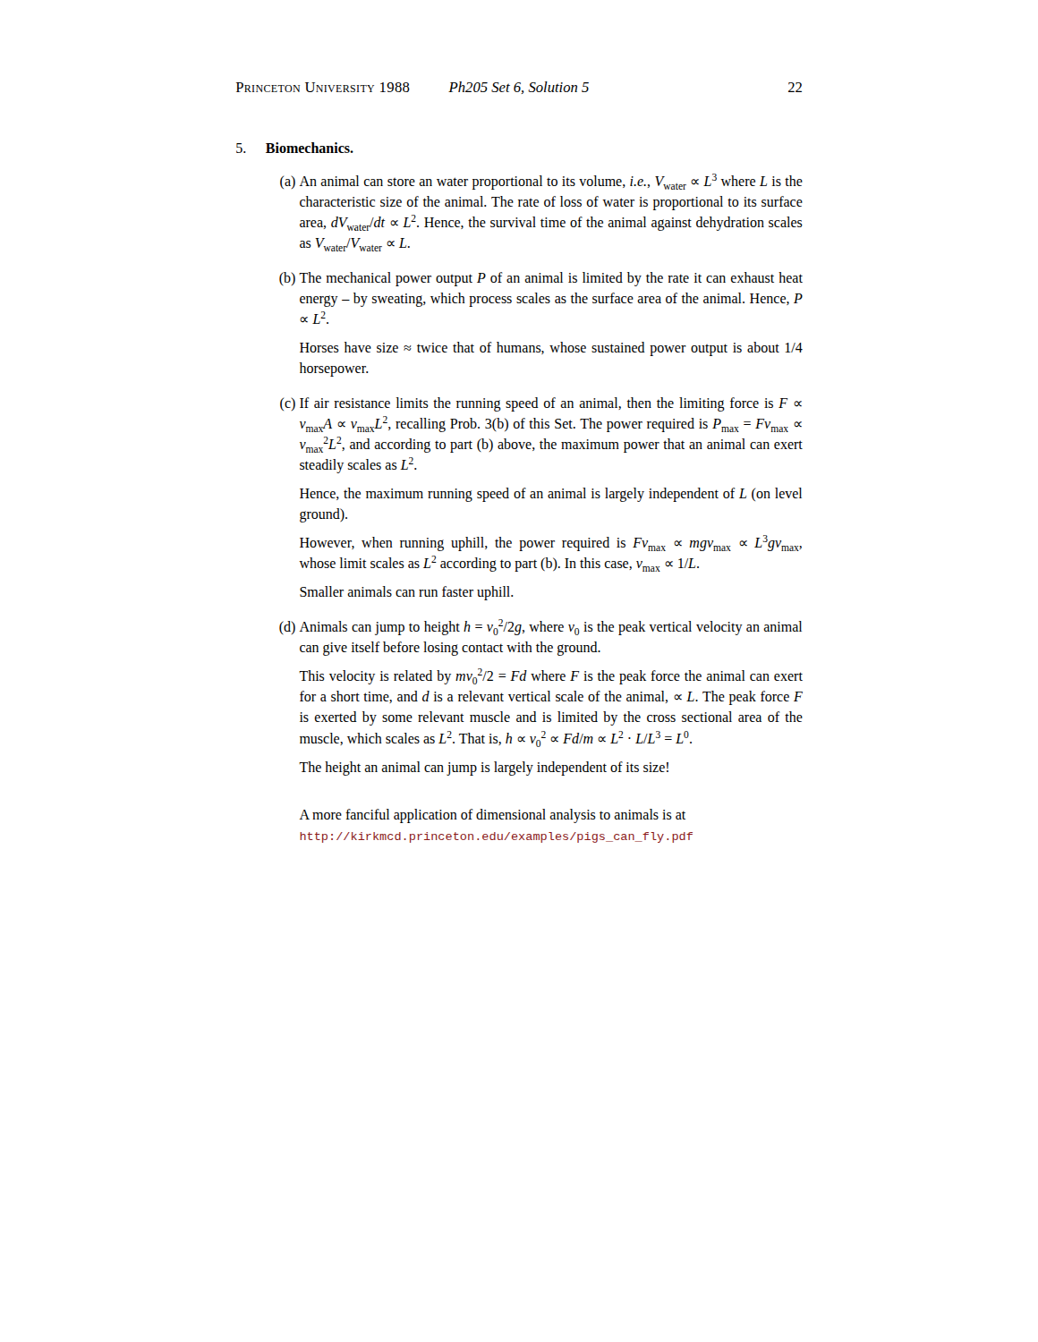Princeton University 1988 Ph205 Set 6, Solution 5 22
5. Biomechanics.
(a)
An animal can store an water proportional to its volume, i.e., Vwater ∝ L3 where L is the characteristic size of the animal. The rate of loss of water is proportional to its surface area, dVwater/dt ∝ L2. Hence, the survival time of the animal against dehydration scales as Vwater/Vwater ∝ L.
(b)
The mechanical power output P of an animal is limited by the rate it can exhaust heat energy – by sweating, which process scales as the surface area of the animal. Hence, P ∝ L2.
Horses have size ≈ twice that of humans, whose sustained power output is about 1/4 horsepower.
(c)
If air resistance limits the running speed of an animal, then the limiting force is F ∝ vmaxA ∝ vmaxL2, recalling Prob. 3(b) of this Set. The power required is Pmax = Fvmax ∝ vmax2L2, and according to part (b) above, the maximum power that an animal can exert steadily scales as L2.
Hence, the maximum running speed of an animal is largely independent of L (on level ground).
However, when running uphill, the power required is Fvmax ∝ mgvmax ∝ L3gvmax, whose limit scales as L2 according to part (b). In this case, vmax ∝ 1/L.
Smaller animals can run faster uphill.
(d)
Animals can jump to height h = v02/2g, where v0 is the peak vertical velocity an animal can give itself before losing contact with the ground.
This velocity is related by mv02/2 = Fd where F is the peak force the animal can exert for a short time, and d is a relevant vertical scale of the animal, ∝ L. The peak force F is exerted by some relevant muscle and is limited by the cross sectional area of the muscle, which scales as L2. That is, h ∝ v02 ∝ Fd/m ∝ L2 · L/L3 = L0.
The height an animal can jump is largely independent of its size!
A more fanciful application of dimensional analysis to animals is at
http://kirkmcd.princeton.edu/examples/pigs_can_fly.pdf